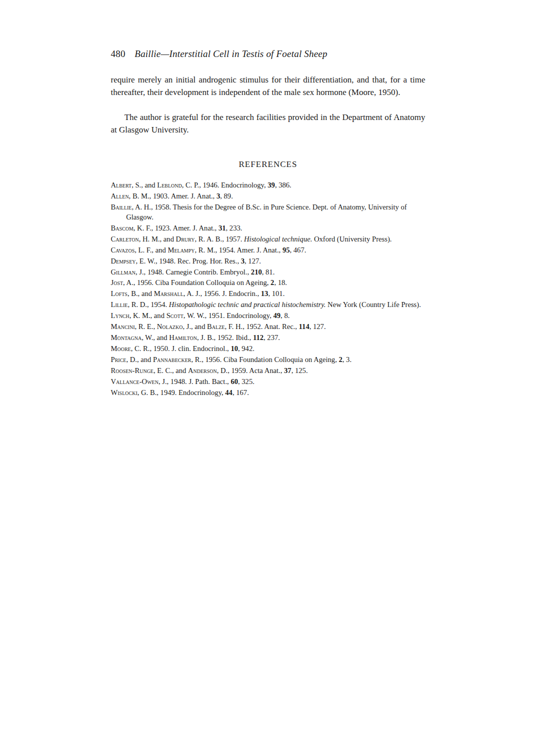480 Baillie—Interstitial Cell in Testis of Foetal Sheep
require merely an initial androgenic stimulus for their differentiation, and that, for a time thereafter, their development is independent of the male sex hormone (Moore, 1950).
The author is grateful for the research facilities provided in the Department of Anatomy at Glasgow University.
REFERENCES
Albert, S., and Leblond, C. P., 1946. Endocrinology, 39, 386.
Allen, B. M., 1903. Amer. J. Anat., 3, 89.
Baillie, A. H., 1958. Thesis for the Degree of B.Sc. in Pure Science. Dept. of Anatomy, University of Glasgow.
Bascom, K. F., 1923. Amer. J. Anat., 31, 233.
Carleton, H. M., and Drury, R. A. B., 1957. Histological technique. Oxford (University Press).
Cavazos, L. F., and Melampy, R. M., 1954. Amer. J. Anat., 95, 467.
Dempsey, E. W., 1948. Rec. Prog. Hor. Res., 3, 127.
Gillman, J., 1948. Carnegie Contrib. Embryol., 210, 81.
Jost, A., 1956. Ciba Foundation Colloquia on Ageing, 2, 18.
Lofts, B., and Marshall, A. J., 1956. J. Endocrin., 13, 101.
Lillie, R. D., 1954. Histopathologic technic and practical histochemistry. New York (Country Life Press).
Lynch, K. M., and Scott, W. W., 1951. Endocrinology, 49, 8.
Mancini, R. E., Nolazko, J., and Balze, F. H., 1952. Anat. Rec., 114, 127.
Montagna, W., and Hamilton, J. B., 1952. Ibid., 112, 237.
Moore, C. R., 1950. J. clin. Endocrinol., 10, 942.
Price, D., and Pannabecker, R., 1956. Ciba Foundation Colloquia on Ageing, 2, 3.
Roosen-Runge, E. C., and Anderson, D., 1959. Acta Anat., 37, 125.
Vallance-Owen, J., 1948. J. Path. Bact., 60, 325.
Wislocki, G. B., 1949. Endocrinology, 44, 167.